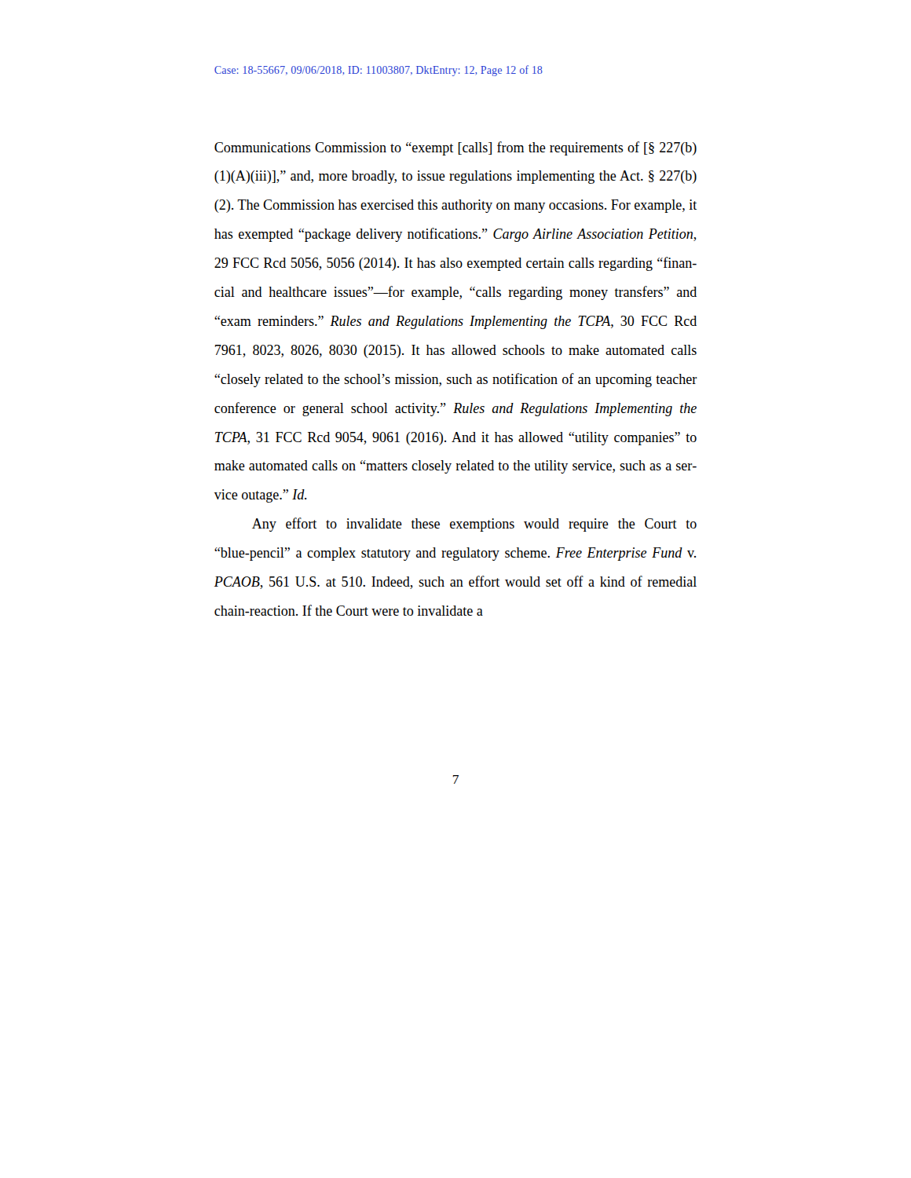Case: 18-55667, 09/06/2018, ID: 11003807, DktEntry: 12, Page 12 of 18
Communications Commission to “exempt [calls] from the requirements of [§ 227(b)(1)(A)(iii)],” and, more broadly, to issue regulations implementing the Act. § 227(b)(2). The Commission has exercised this authority on many occasions. For example, it has exempted “package delivery notifications.” Cargo Airline Association Petition, 29 FCC Rcd 5056, 5056 (2014). It has also exempted certain calls regarding “financial and healthcare issues”—for example, “calls regarding money transfers” and “exam reminders.” Rules and Regulations Implementing the TCPA, 30 FCC Rcd 7961, 8023, 8026, 8030 (2015). It has allowed schools to make automated calls “closely related to the school’s mission, such as notification of an upcoming teacher conference or general school activity.” Rules and Regulations Implementing the TCPA, 31 FCC Rcd 9054, 9061 (2016). And it has allowed “utility companies” to make automated calls on “matters closely related to the utility service, such as a service outage.” Id.
Any effort to invalidate these exemptions would require the Court to “blue‑pencil” a complex statutory and regulatory scheme. Free Enterprise Fund v. PCAOB, 561 U.S. at 510. Indeed, such an effort would set off a kind of remedial chain‑reaction. If the Court were to invalidate a
7